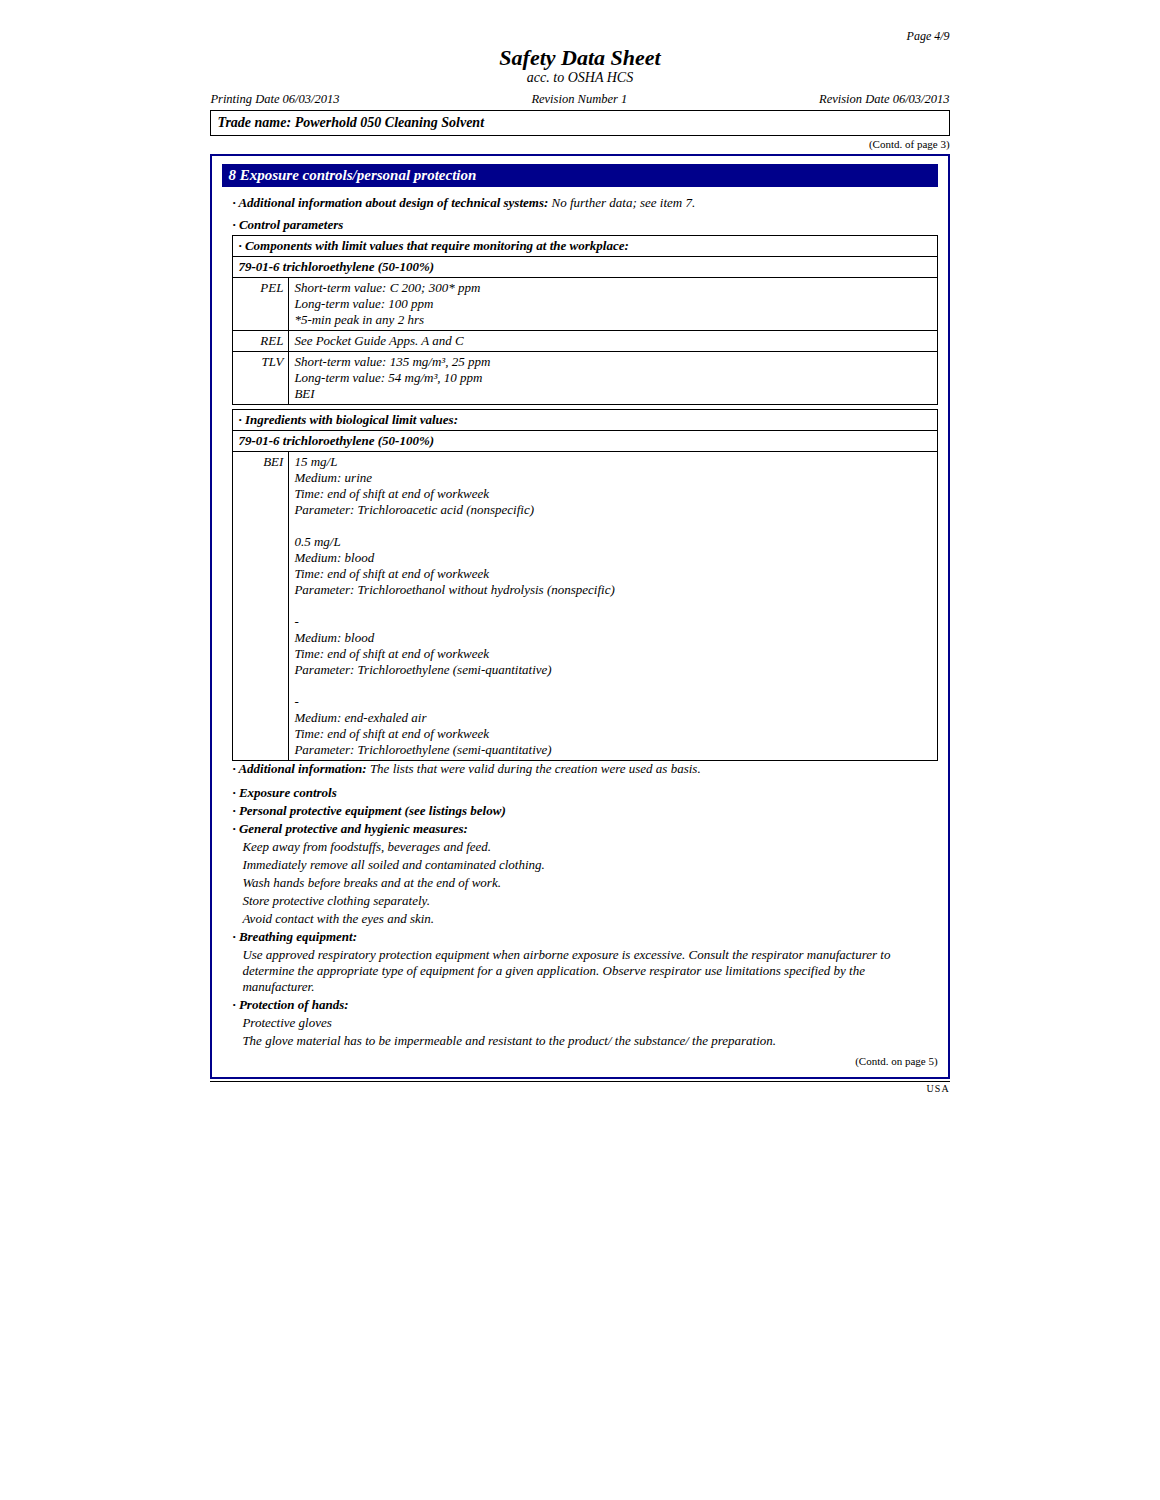Page 4/9
Safety Data Sheet
acc. to OSHA HCS
Printing Date 06/03/2013 Revision Number 1 Revision Date 06/03/2013
Trade name: Powerhold 050 Cleaning Solvent
(Contd. of page 3)
8 Exposure controls/personal protection
· Additional information about design of technical systems: No further data; see item 7.
· Control parameters
| · Components with limit values that require monitoring at the workplace: |
| 79-01-6 trichloroethylene (50-100%) |
| PEL | Short-term value: C 200; 300* ppm Long-term value: 100 ppm *5-min peak in any 2 hrs |
| REL | See Pocket Guide Apps. A and C |
| TLV | Short-term value: 135 mg/m³, 25 ppm Long-term value: 54 mg/m³, 10 ppm BEI |
| · Ingredients with biological limit values: |
| 79-01-6 trichloroethylene (50-100%) |
| BEI | 15 mg/L Medium: urine Time: end of shift at end of workweek Parameter: Trichloroacetic acid (nonspecific) 0.5 mg/L Medium: blood Time: end of shift at end of workweek Parameter: Trichloroethanol without hydrolysis (nonspecific) - Medium: blood Time: end of shift at end of workweek Parameter: Trichloroethylene (semi-quantitative) - Medium: end-exhaled air Time: end of shift at end of workweek Parameter: Trichloroethylene (semi-quantitative) |
· Additional information: The lists that were valid during the creation were used as basis.
· Exposure controls
· Personal protective equipment (see listings below)
· General protective and hygienic measures:
Keep away from foodstuffs, beverages and feed.
Immediately remove all soiled and contaminated clothing.
Wash hands before breaks and at the end of work.
Store protective clothing separately.
Avoid contact with the eyes and skin.
· Breathing equipment:
Use approved respiratory protection equipment when airborne exposure is excessive. Consult the respirator manufacturer to determine the appropriate type of equipment for a given application. Observe respirator use limitations specified by the manufacturer.
· Protection of hands:
Protective gloves
The glove material has to be impermeable and resistant to the product/ the substance/ the preparation.
(Contd. on page 5)
USA